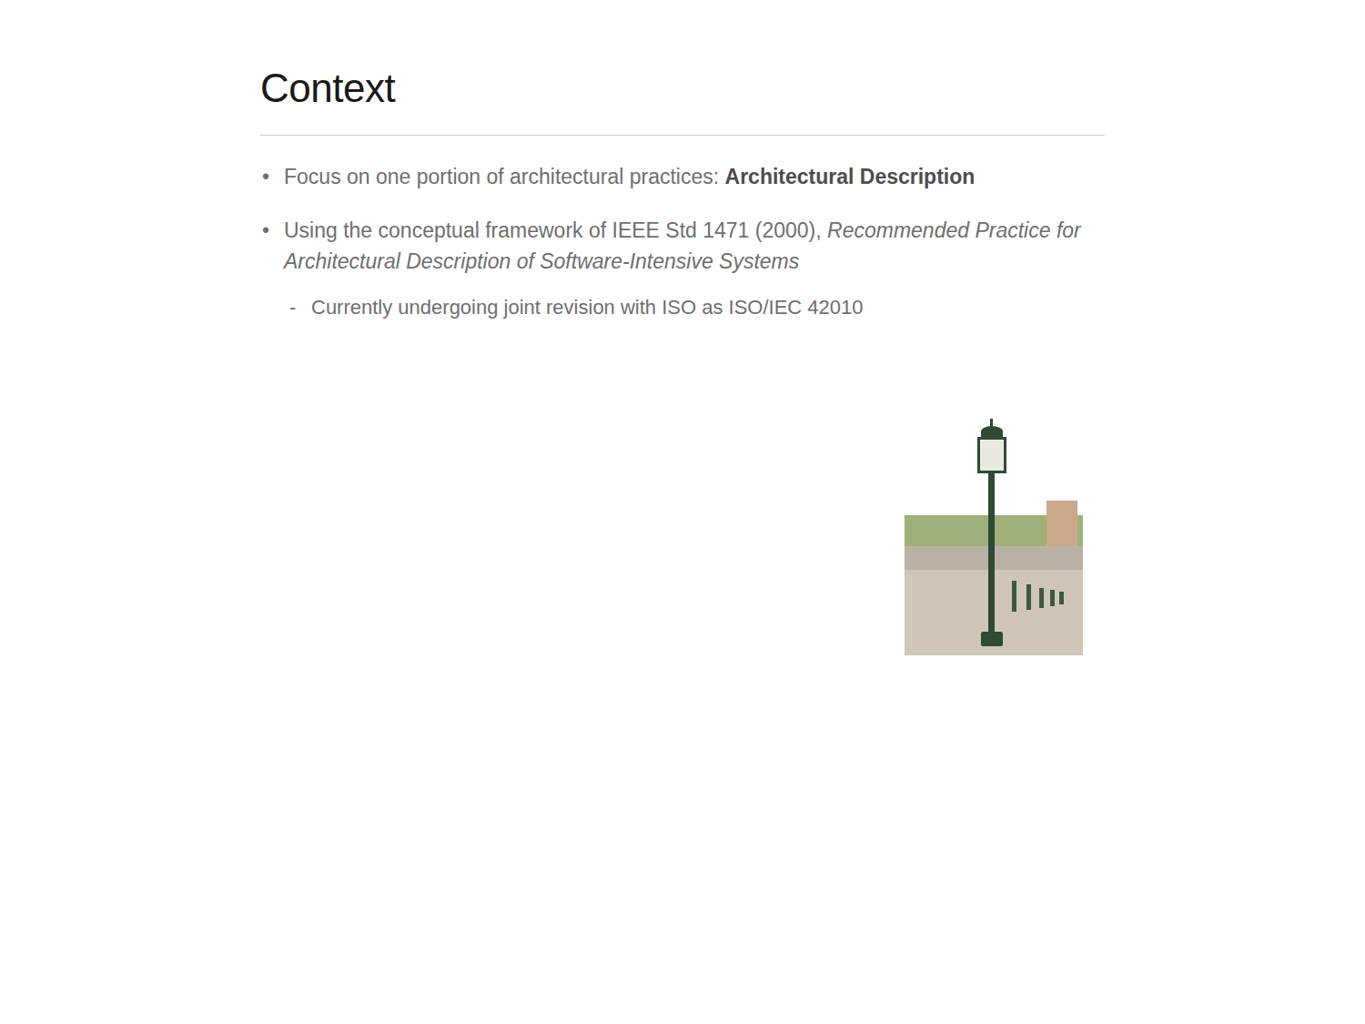Context
Focus on one portion of architectural practices: Architectural Description
Using the conceptual framework of IEEE Std 1471 (2000), Recommended Practice for Architectural Description of Software-Intensive Systems
Currently undergoing joint revision with ISO as ISO/IEC 42010